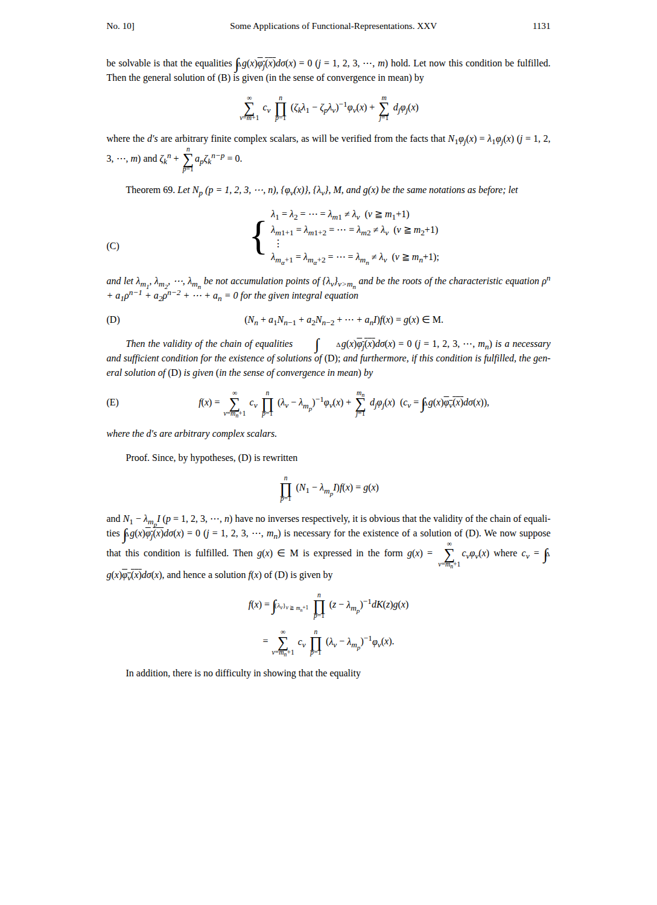No. 10] Some Applications of Functional-Representations. XXV 1131
be solvable is that the equalities ∫Δ g(x)φj(x) dσ(x) = 0 (j = 1, 2, 3, ⋯, m) hold. Let now this condition be fulfilled. Then the general solution of (B) is given (in the sense of convergence in mean) by
∞∑ν=m+1 cν n∏p=1 (ζkλ1 − ζpλν)−1φν(x) + m∑j=1 djφj(x)
where the d′s are arbitrary finite complex scalars, as will be verified from the facts that N1φj(x) = λ1φj(x) (j = 1, 2, 3, ⋯, m) and ζkn + n∑p=1 apζkn−p = 0.
Theorem 69. Let Np (p = 1, 2, 3, ⋯, n), {φν(x)}, {λν}, M, and g(x) be the same notations as before; let
(C) { λ1 = λ2 = ⋯ = λm1 ≠ λν (ν ≧ m1+1) λm1+1 = λm1+2 = ⋯ = λm2 ≠ λν (ν ≧ m2+1) ⋮ λmα+1 = λmα+2 = ⋯ = λmn ≠ λν (ν ≧ mn+1);
and let λm1, λm2, ⋯, λmn be not accumulation points of {λν}ν>mn and be the roots of the characteristic equation ρn + a1ρn−1 + a2ρn−2 + ⋯ + an = 0 for the given integral equation
(D) (Nn + a1Nn−1 + a2Nn−2 + ⋯ + anI)f(x) = g(x) ∈ M.
Then the validity of the chain of equalities ∫Δ g(x)φj(x) dσ(x) = 0 (j = 1, 2, 3, ⋯, mn) is a necessary and sufficient condition for the existence of solutions of (D); and furthermore, if this condition is fulfilled, the general solution of (D) is given (in the sense of convergence in mean) by
(E) f(x) = ∞∑ν=mn+1 cν n∏p=1 (λν − λmp)−1φν(x) + mn∑j=1 djφj(x) (cν = ∫Δ g(x)φν(x) dσ(x)),
where the d′s are arbitrary complex scalars.
Proof. Since, by hypotheses, (D) is rewritten
n∏p=1 (N1 − λmpI)f(x) = g(x)
and N1 − λmpI (p = 1, 2, 3, ⋯, n) have no inverses respectively, it is obvious that the validity of the chain of equalities ∫Δ g(x)φj(x) dσ(x) = 0 (j = 1, 2, 3, ⋯, mn) is necessary for the existence of a solution of (D). We now suppose that this condition is fulfilled. Then g(x) ∈ M is expressed in the form g(x) = ∞∑ν=mn+1 cνφν(x) where cν = ∫Δ g(x)φν(x) dσ(x), and hence a solution f(x) of (D) is given by
f(x) = ∫{λν}ν ≧ mn+1 n∏p=1 (z − λmp)−1dK(z)g(x)
= ∞∑ν=mn+1 cν n∏p=1 (λν − λmp)−1φν(x).
In addition, there is no difficulty in showing that the equality